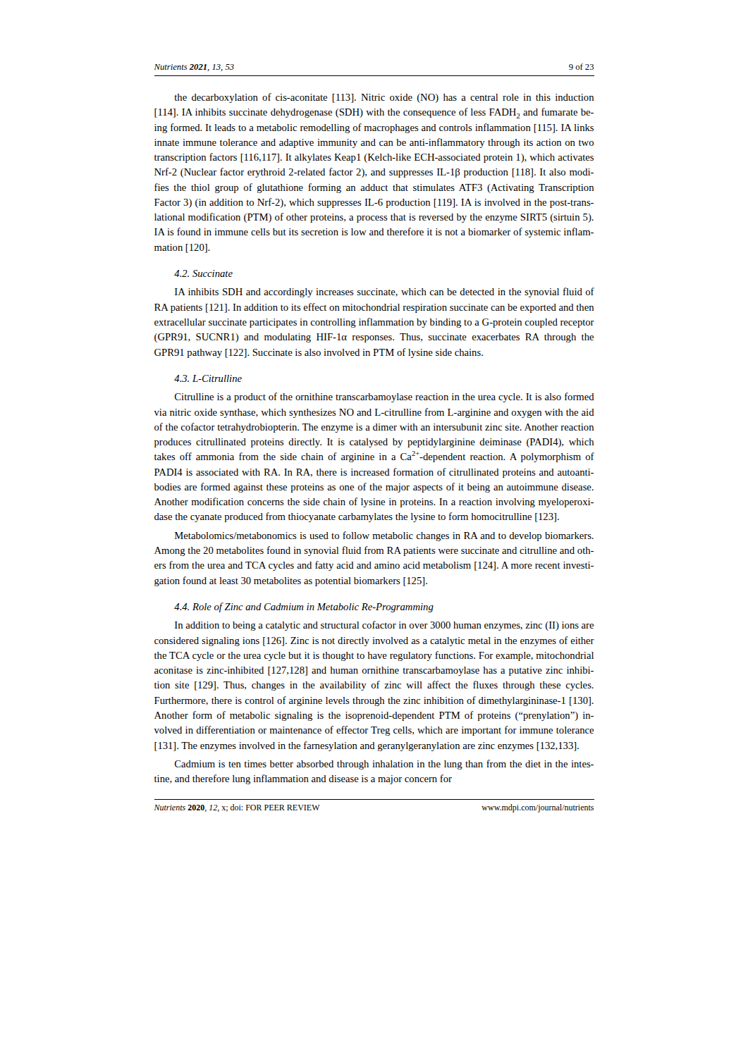Nutrients 2021, 13, 53 9 of 23
the decarboxylation of cis-aconitate [113]. Nitric oxide (NO) has a central role in this induction [114]. IA inhibits succinate dehydrogenase (SDH) with the consequence of less FADH2 and fumarate being formed. It leads to a metabolic remodelling of macrophages and controls inflammation [115]. IA links innate immune tolerance and adaptive immunity and can be anti-inflammatory through its action on two transcription factors [116,117]. It alkylates Keap1 (Kelch-like ECH-associated protein 1), which activates Nrf-2 (Nuclear factor erythroid 2-related factor 2), and suppresses IL-1β production [118]. It also modifies the thiol group of glutathione forming an adduct that stimulates ATF3 (Activating Transcription Factor 3) (in addition to Nrf-2), which suppresses IL-6 production [119]. IA is involved in the post-translational modification (PTM) of other proteins, a process that is reversed by the enzyme SIRT5 (sirtuin 5). IA is found in immune cells but its secretion is low and therefore it is not a biomarker of systemic inflammation [120].
4.2. Succinate
IA inhibits SDH and accordingly increases succinate, which can be detected in the synovial fluid of RA patients [121]. In addition to its effect on mitochondrial respiration succinate can be exported and then extracellular succinate participates in controlling inflammation by binding to a G-protein coupled receptor (GPR91, SUCNR1) and modulating HIF-1α responses. Thus, succinate exacerbates RA through the GPR91 pathway [122]. Succinate is also involved in PTM of lysine side chains.
4.3. L-Citrulline
Citrulline is a product of the ornithine transcarbamoylase reaction in the urea cycle. It is also formed via nitric oxide synthase, which synthesizes NO and L-citrulline from L-arginine and oxygen with the aid of the cofactor tetrahydrobiopterin. The enzyme is a dimer with an intersubunit zinc site. Another reaction produces citrullinated proteins directly. It is catalysed by peptidylarginine deiminase (PADI4), which takes off ammonia from the side chain of arginine in a Ca2+-dependent reaction. A polymorphism of PADI4 is associated with RA. In RA, there is increased formation of citrullinated proteins and autoantibodies are formed against these proteins as one of the major aspects of it being an autoimmune disease. Another modification concerns the side chain of lysine in proteins. In a reaction involving myeloperoxidase the cyanate produced from thiocyanate carbamylates the lysine to form homocitrulline [123].
Metabolomics/metabonomics is used to follow metabolic changes in RA and to develop biomarkers. Among the 20 metabolites found in synovial fluid from RA patients were succinate and citrulline and others from the urea and TCA cycles and fatty acid and amino acid metabolism [124]. A more recent investigation found at least 30 metabolites as potential biomarkers [125].
4.4. Role of Zinc and Cadmium in Metabolic Re-Programming
In addition to being a catalytic and structural cofactor in over 3000 human enzymes, zinc (II) ions are considered signaling ions [126]. Zinc is not directly involved as a catalytic metal in the enzymes of either the TCA cycle or the urea cycle but it is thought to have regulatory functions. For example, mitochondrial aconitase is zinc-inhibited [127,128] and human ornithine transcarbamoylase has a putative zinc inhibition site [129]. Thus, changes in the availability of zinc will affect the fluxes through these cycles. Furthermore, there is control of arginine levels through the zinc inhibition of dimethylargininase-1 [130]. Another form of metabolic signaling is the isoprenoid-dependent PTM of proteins (“prenylation”) involved in differentiation or maintenance of effector Treg cells, which are important for immune tolerance [131]. The enzymes involved in the farnesylation and geranylgeranylation are zinc enzymes [132,133].
Cadmium is ten times better absorbed through inhalation in the lung than from the diet in the intestine, and therefore lung inflammation and disease is a major concern for
Nutrients 2020, 12, x; doi: FOR PEER REVIEW www.mdpi.com/journal/nutrients